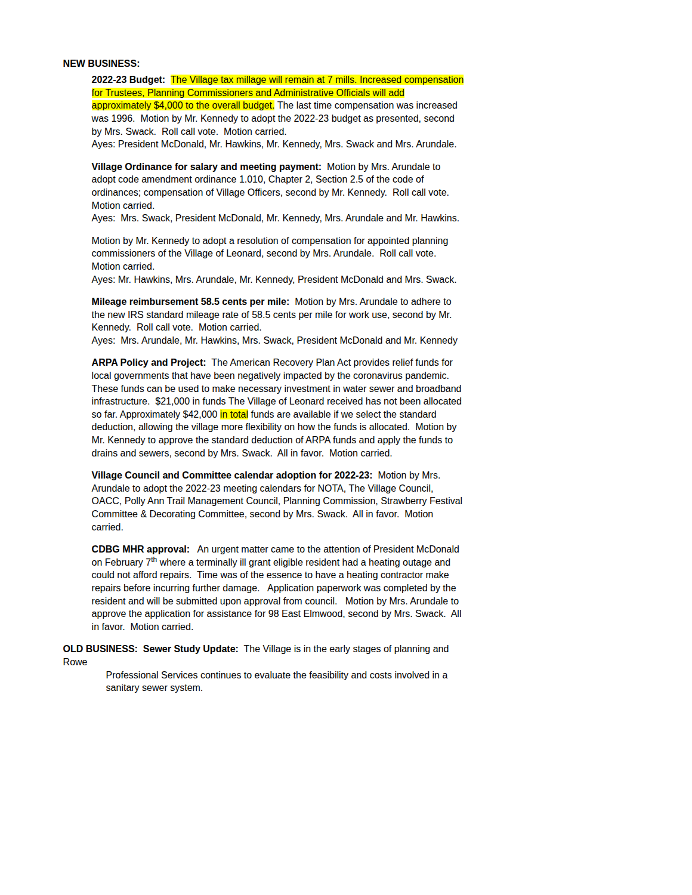NEW BUSINESS:
2022-23 Budget: The Village tax millage will remain at 7 mills. Increased compensation for Trustees, Planning Commissioners and Administrative Officials will add approximately $4,000 to the overall budget. The last time compensation was increased was 1996. Motion by Mr. Kennedy to adopt the 2022-23 budget as presented, second by Mrs. Swack. Roll call vote. Motion carried.
Ayes: President McDonald, Mr. Hawkins, Mr. Kennedy, Mrs. Swack and Mrs. Arundale.
Village Ordinance for salary and meeting payment: Motion by Mrs. Arundale to adopt code amendment ordinance 1.010, Chapter 2, Section 2.5 of the code of ordinances; compensation of Village Officers, second by Mr. Kennedy. Roll call vote. Motion carried.
Ayes: Mrs. Swack, President McDonald, Mr. Kennedy, Mrs. Arundale and Mr. Hawkins.
Motion by Mr. Kennedy to adopt a resolution of compensation for appointed planning commissioners of the Village of Leonard, second by Mrs. Arundale. Roll call vote. Motion carried.
Ayes: Mr. Hawkins, Mrs. Arundale, Mr. Kennedy, President McDonald and Mrs. Swack.
Mileage reimbursement 58.5 cents per mile: Motion by Mrs. Arundale to adhere to the new IRS standard mileage rate of 58.5 cents per mile for work use, second by Mr. Kennedy. Roll call vote. Motion carried.
Ayes: Mrs. Arundale, Mr. Hawkins, Mrs. Swack, President McDonald and Mr. Kennedy
ARPA Policy and Project: The American Recovery Plan Act provides relief funds for local governments that have been negatively impacted by the coronavirus pandemic. These funds can be used to make necessary investment in water sewer and broadband infrastructure. $21,000 in funds The Village of Leonard received has not been allocated so far. Approximately $42,000 in total funds are available if we select the standard deduction, allowing the village more flexibility on how the funds is allocated. Motion by Mr. Kennedy to approve the standard deduction of ARPA funds and apply the funds to drains and sewers, second by Mrs. Swack. All in favor. Motion carried.
Village Council and Committee calendar adoption for 2022-23: Motion by Mrs. Arundale to adopt the 2022-23 meeting calendars for NOTA, The Village Council, OACC, Polly Ann Trail Management Council, Planning Commission, Strawberry Festival Committee & Decorating Committee, second by Mrs. Swack. All in favor. Motion carried.
CDBG MHR approval: An urgent matter came to the attention of President McDonald on February 7th where a terminally ill grant eligible resident had a heating outage and could not afford repairs. Time was of the essence to have a heating contractor make repairs before incurring further damage. Application paperwork was completed by the resident and will be submitted upon approval from council. Motion by Mrs. Arundale to approve the application for assistance for 98 East Elmwood, second by Mrs. Swack. All in favor. Motion carried.
OLD BUSINESS: Sewer Study Update: The Village is in the early stages of planning and Rowe
Professional Services continues to evaluate the feasibility and costs involved in a sanitary sewer system.